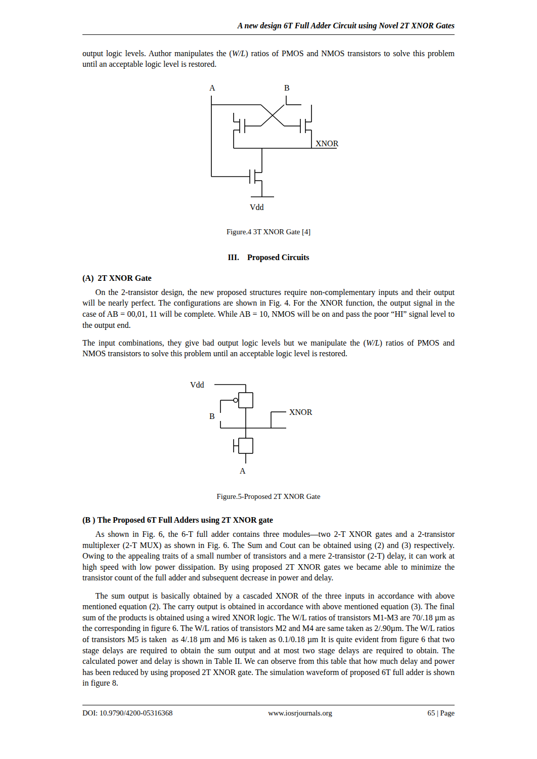A new design 6T Full Adder Circuit using Novel 2T XNOR Gates
output logic levels. Author manipulates the (W/L) ratios of PMOS and NMOS transistors to solve this problem until an acceptable logic level is restored.
A B XNOR Vdd
Figure.4 3T XNOR Gate [4]
III. Proposed Circuits
(A) 2T XNOR Gate
On the 2-transistor design, the new proposed structures require non-complementary inputs and their output will be nearly perfect. The configurations are shown in Fig. 4. For the XNOR function, the output signal in the case of AB = 00,01, 11 will be complete. While AB = 10, NMOS will be on and pass the poor “HI” signal level to the output end.
The input combinations, they give bad output logic levels but we manipulate the (W/L) ratios of PMOS and NMOS transistors to solve this problem until an acceptable logic level is restored.
Vdd B XNOR A
Figure.5-Proposed 2T XNOR Gate
(B ) The Proposed 6T Full Adders using 2T XNOR gate
As shown in Fig. 6, the 6-T full adder contains three modules—two 2-T XNOR gates and a 2-transistor multiplexer (2-T MUX) as shown in Fig. 6. The Sum and Cout can be obtained using (2) and (3) respectively. Owing to the appealing traits of a small number of transistors and a mere 2-transistor (2-T) delay, it can work at high speed with low power dissipation. By using proposed 2T XNOR gates we became able to minimize the transistor count of the full adder and subsequent decrease in power and delay.
The sum output is basically obtained by a cascaded XNOR of the three inputs in accordance with above mentioned equation (2). The carry output is obtained in accordance with above mentioned equation (3). The final sum of the products is obtained using a wired XNOR logic. The W/L ratios of transistors M1-M3 are 70/.18 µm as the corresponding in figure 6. The W/L ratios of transistors M2 and M4 are same taken as 2/.90µm. The W/L ratios of transistors M5 is taken as 4/.18 µm and M6 is taken as 0.1/0.18 µm It is quite evident from figure 6 that two stage delays are required to obtain the sum output and at most two stage delays are required to obtain. The calculated power and delay is shown in Table II. We can observe from this table that how much delay and power has been reduced by using proposed 2T XNOR gate. The simulation waveform of proposed 6T full adder is shown in figure 8.
DOI: 10.9790/4200-05316368 www.iosrjournals.org 65 | Page